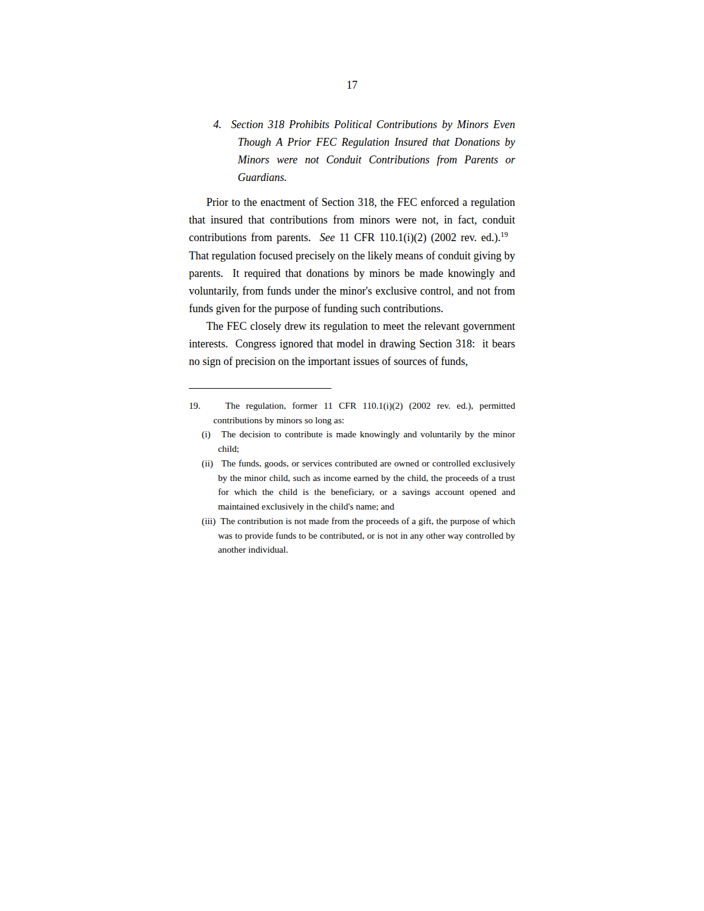17
4. Section 318 Prohibits Political Contributions by Minors Even Though A Prior FEC Regulation Insured that Donations by Minors were not Conduit Contributions from Parents or Guardians.
Prior to the enactment of Section 318, the FEC enforced a regulation that insured that contributions from minors were not, in fact, conduit contributions from parents. See 11 CFR 110.1(i)(2) (2002 rev. ed.).19 That regulation focused precisely on the likely means of conduit giving by parents. It required that donations by minors be made knowingly and voluntarily, from funds under the minor's exclusive control, and not from funds given for the purpose of funding such contributions.
The FEC closely drew its regulation to meet the relevant government interests. Congress ignored that model in drawing Section 318: it bears no sign of precision on the important issues of sources of funds,
19. The regulation, former 11 CFR 110.1(i)(2) (2002 rev. ed.), permitted contributions by minors so long as:
(i) The decision to contribute is made knowingly and voluntarily by the minor child;
(ii) The funds, goods, or services contributed are owned or controlled exclusively by the minor child, such as income earned by the child, the proceeds of a trust for which the child is the beneficiary, or a savings account opened and maintained exclusively in the child's name; and
(iii) The contribution is not made from the proceeds of a gift, the purpose of which was to provide funds to be contributed, or is not in any other way controlled by another individual.